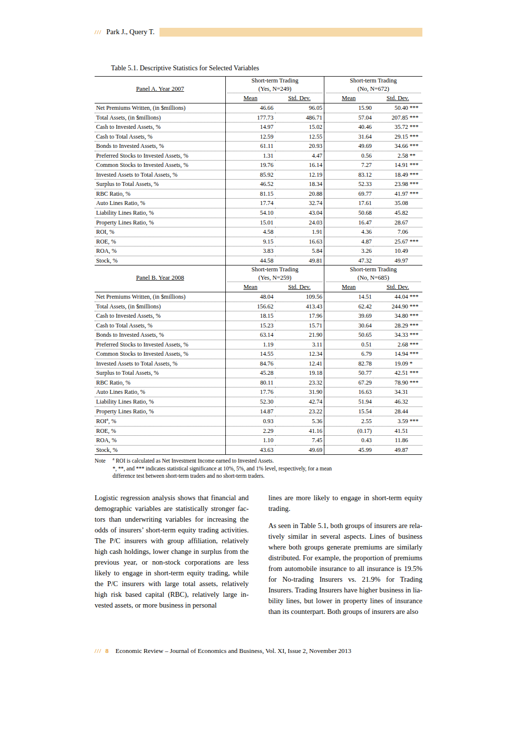///
Park J., Query T.
Table 5.1. Descriptive Statistics for Selected Variables
| Panel A. Year 2007 | Short-term Trading | Short-term Trading |
| (Yes, N=249) | (No, N=672) |
| | Mean | Std. Dev. | Mean | Std. Dev. |
| Net Premiums Written, (in $millions) | 46.66 | 96.05 | 15.90 | 50.40 *** |
| Total Assets, (in $millions) | 177.73 | 486.71 | 57.04 | 207.85 *** |
| Cash to Invested Assets, % | 14.97 | 15.02 | 40.46 | 35.72 *** |
| Cash to Total Assets, % | 12.59 | 12.55 | 31.64 | 29.15 *** |
| Bonds to Invested Assets, % | 61.11 | 20.93 | 49.69 | 34.66 *** |
| Preferred Stocks to Invested Assets, % | 1.31 | 4.47 | 0.56 | 2.58 ** |
| Common Stocks to Invested Assets, % | 19.76 | 16.14 | 7.27 | 14.91 *** |
| Invested Assets to Total Assets, % | 85.92 | 12.19 | 83.12 | 18.49 *** |
| Surplus to Total Assets, % | 46.52 | 18.34 | 52.33 | 23.98 *** |
| RBC Ratio, % | 81.15 | 20.88 | 69.77 | 41.97 *** |
| Auto Lines Ratio, % | 17.74 | 32.74 | 17.61 | 35.08 |
| Liability Lines Ratio, % | 54.10 | 43.04 | 50.68 | 45.82 |
| Property Lines Ratio, % | 15.01 | 24.03 | 16.47 | 28.67 |
| ROI, % | 4.58 | 1.91 | 4.36 | 7.06 |
| ROE, % | 9.15 | 16.63 | 4.87 | 25.67 *** |
| ROA, % | 3.83 | 5.84 | 3.26 | 10.49 |
| Stock, % | 44.58 | 49.81 | 47.32 | 49.97 |
| Panel B. Year 2008 | Short-term Trading | Short-term Trading |
| (Yes, N=259) | (No, N=685) |
| | Mean | Std. Dev. | Mean | Std. Dev. |
| Net Premiums Written, (in $millions) | 48.04 | 109.56 | 14.51 | 44.04 *** |
| Total Assets, (in $millions) | 156.62 | 413.43 | 62.42 | 244.90 *** |
| Cash to Invested Assets, % | 18.15 | 17.96 | 39.69 | 34.80 *** |
| Cash to Total Assets, % | 15.23 | 15.71 | 30.64 | 28.29 *** |
| Bonds to Invested Assets, % | 63.14 | 21.90 | 50.65 | 34.33 *** |
| Preferred Stocks to Invested Assets, % | 1.19 | 3.11 | 0.51 | 2.68 *** |
| Common Stocks to Invested Assets, % | 14.55 | 12.34 | 6.79 | 14.94 *** |
| Invested Assets to Total Assets, % | 84.76 | 12.41 | 82.78 | 19.09 * |
| Surplus to Total Assets, % | 45.28 | 19.18 | 50.77 | 42.51 *** |
| RBC Ratio, % | 80.11 | 23.32 | 67.29 | 78.90 *** |
| Auto Lines Ratio, % | 17.76 | 31.90 | 16.63 | 34.31 |
| Liability Lines Ratio, % | 52.30 | 42.74 | 51.94 | 46.32 |
| Property Lines Ratio, % | 14.87 | 23.22 | 15.54 | 28.44 |
| ROI a , % | 0.93 | 5.36 | 2.55 | 3.59 *** |
| ROE, % | 2.29 | 41.16 | (0.17) | 41.51 |
| ROA, % | 1.10 | 7.45 | 0.43 | 11.86 |
| Stock, % | 43.63 | 49.69 | 45.99 | 49.87 |
Notea ROI is calculated as Net Investment Income earned to Invested Assets.
*, **, and *** indicates statistical significance at 10%, 5%, and 1% level, respectively, for a mean
difference test between short-term traders and no short-term traders.
Logistic regression analysis shows that financial and demographic variables are statistically stronger factors than underwriting variables for increasing the odds of insurers’ short-term equity trading activities. The P/C insurers with group affiliation, relatively high cash holdings, lower change in surplus from the previous year, or non-stock corporations are less likely to engage in short-term equity trading, while the P/C insurers with large total assets, relatively high risk based capital (RBC), relatively large invested assets, or more business in personal
lines are more likely to engage in short-term equity trading.
As seen in Table 5.1, both groups of insurers are relatively similar in several aspects. Lines of business where both groups generate premiums are similarly distributed. For example, the proportion of premiums from automobile insurance to all insurance is 19.5% for No-trading Insurers vs. 21.9% for Trading Insurers. Trading Insurers have higher business in liability lines, but lower in property lines of insurance than its counterpart. Both groups of insurers are also
/// 8 Economic Review – Journal of Economics and Business, Vol. XI, Issue 2, November 2013